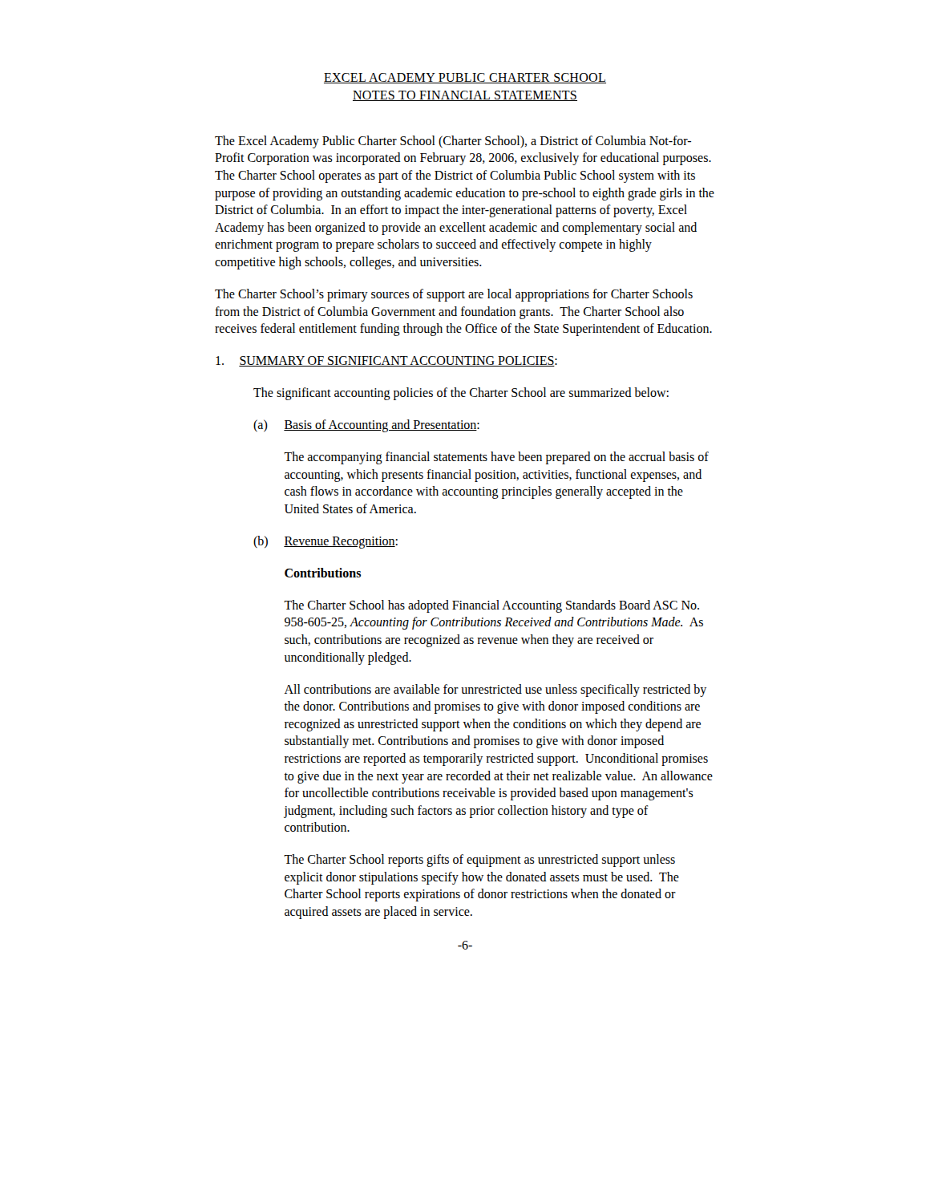EXCEL ACADEMY PUBLIC CHARTER SCHOOL
NOTES TO FINANCIAL STATEMENTS
The Excel Academy Public Charter School (Charter School), a District of Columbia Not-for-Profit Corporation was incorporated on February 28, 2006, exclusively for educational purposes. The Charter School operates as part of the District of Columbia Public School system with its purpose of providing an outstanding academic education to pre-school to eighth grade girls in the District of Columbia. In an effort to impact the inter-generational patterns of poverty, Excel Academy has been organized to provide an excellent academic and complementary social and enrichment program to prepare scholars to succeed and effectively compete in highly competitive high schools, colleges, and universities.
The Charter School’s primary sources of support are local appropriations for Charter Schools from the District of Columbia Government and foundation grants. The Charter School also receives federal entitlement funding through the Office of the State Superintendent of Education.
1. SUMMARY OF SIGNIFICANT ACCOUNTING POLICIES:
The significant accounting policies of the Charter School are summarized below:
(a) Basis of Accounting and Presentation:
The accompanying financial statements have been prepared on the accrual basis of accounting, which presents financial position, activities, functional expenses, and cash flows in accordance with accounting principles generally accepted in the United States of America.
(b) Revenue Recognition:
Contributions
The Charter School has adopted Financial Accounting Standards Board ASC No. 958-605-25, Accounting for Contributions Received and Contributions Made. As such, contributions are recognized as revenue when they are received or unconditionally pledged.
All contributions are available for unrestricted use unless specifically restricted by the donor. Contributions and promises to give with donor imposed conditions are recognized as unrestricted support when the conditions on which they depend are substantially met. Contributions and promises to give with donor imposed restrictions are reported as temporarily restricted support. Unconditional promises to give due in the next year are recorded at their net realizable value. An allowance for uncollectible contributions receivable is provided based upon management's judgment, including such factors as prior collection history and type of contribution.
The Charter School reports gifts of equipment as unrestricted support unless explicit donor stipulations specify how the donated assets must be used. The Charter School reports expirations of donor restrictions when the donated or acquired assets are placed in service.
-6-